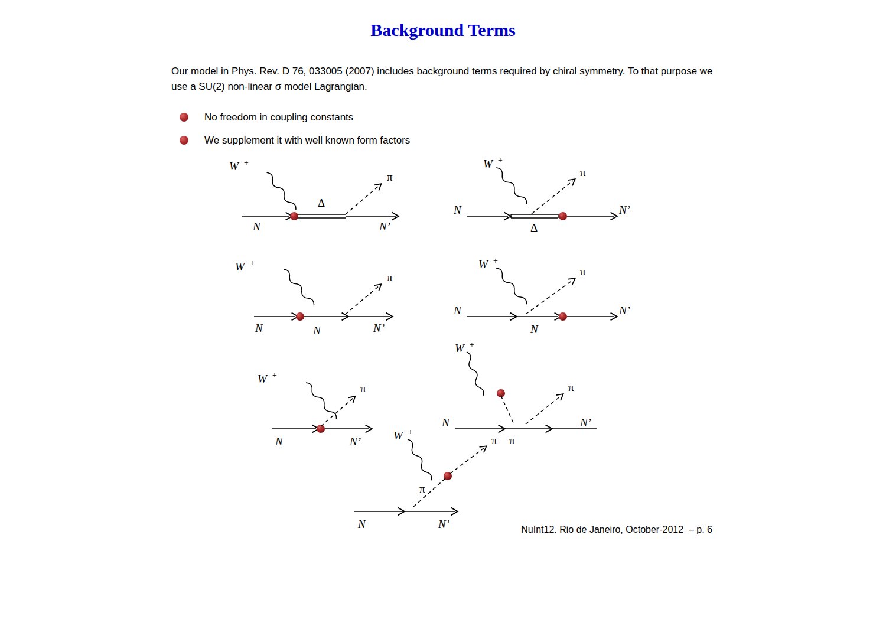Background Terms
Our model in Phys. Rev. D 76, 033005 (2007) includes background terms required by chiral symmetry. To that purpose we use a SU(2) non-linear σ model Lagrangian.
No freedom in coupling constants
We supplement it with well known form factors
W + π Δ N N’ W + π N N’ Δ W + π N N N’ W + π N N’ N W + π N N’ W + π N π N’ W + π π N N’
NuInt12. Rio de Janeiro, October-2012 – p. 6